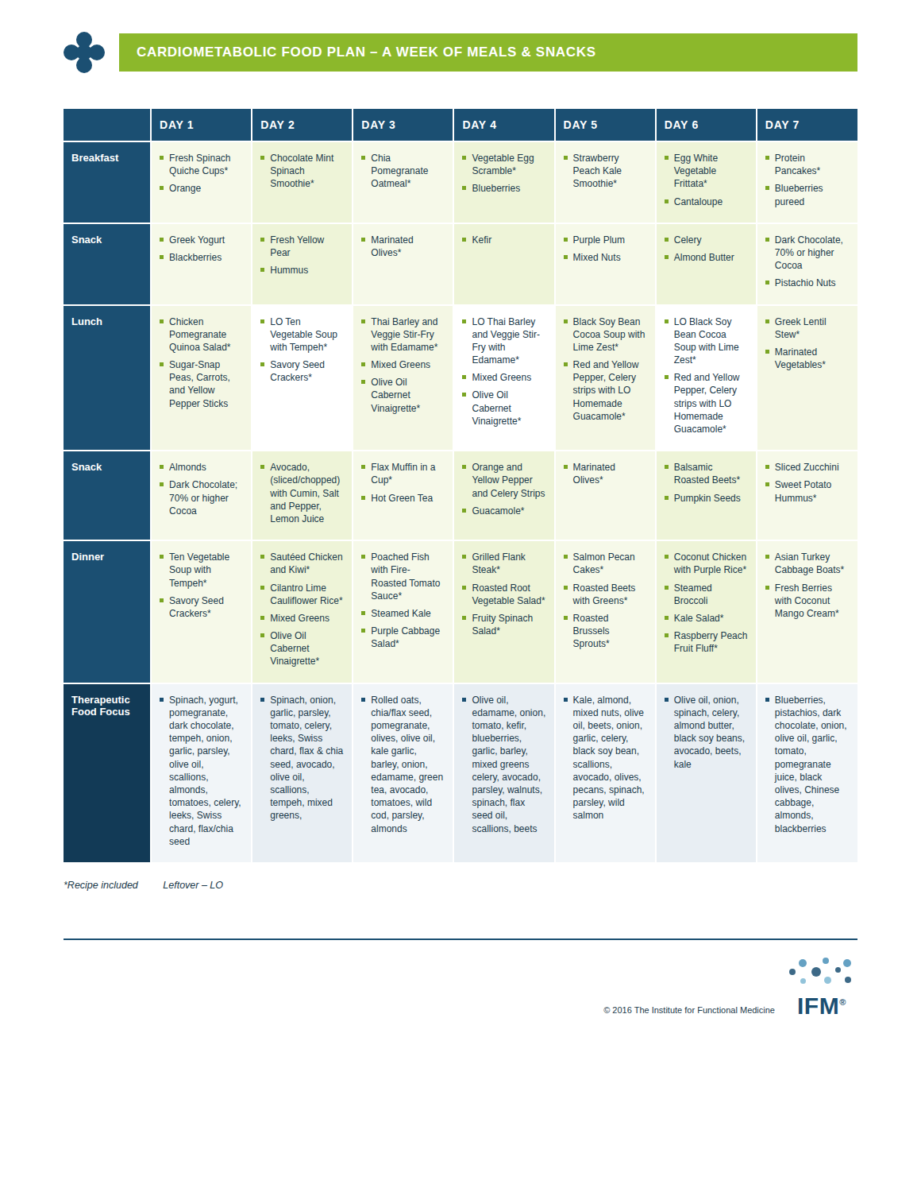CARDIOMETABOLIC FOOD PLAN – A WEEK OF MEALS & SNACKS
| | DAY 1 | DAY 2 | DAY 3 | DAY 4 | DAY 5 | DAY 6 | DAY 7 |
| --- | --- | --- | --- | --- | --- | --- | --- |
| Breakfast | Fresh Spinach Quiche Cups* Orange | Chocolate Mint Spinach Smoothie* | Chia Pomegranate Oatmeal* | Vegetable Egg Scramble* Blueberries | Strawberry Peach Kale Smoothie* | Egg White Vegetable Frittata* Cantaloupe | Protein Pancakes* Blueberries pureed |
| Snack | Greek Yogurt Blackberries | Fresh Yellow Pear Hummus | Marinated Olives* | Kefir | Purple Plum Mixed Nuts | Celery Almond Butter | Dark Chocolate, 70% or higher Cocoa Pistachio Nuts |
| Lunch | Chicken Pomegranate Quinoa Salad* Sugar-Snap Peas, Carrots, and Yellow Pepper Sticks | LO Ten Vegetable Soup with Tempeh* Savory Seed Crackers* | Thai Barley and Veggie Stir-Fry with Edamame* Mixed Greens Olive Oil Cabernet Vinaigrette* | LO Thai Barley and Veggie Stir-Fry with Edamame* Mixed Greens Olive Oil Cabernet Vinaigrette* | Black Soy Bean Cocoa Soup with Lime Zest* Red and Yellow Pepper, Celery strips with LO Homemade Guacamole* | LO Black Soy Bean Cocoa Soup with Lime Zest* Red and Yellow Pepper, Celery strips with LO Homemade Guacamole* | Greek Lentil Stew* Marinated Vegetables* |
| Snack | Almonds Dark Chocolate; 70% or higher Cocoa | Avocado, (sliced/chopped) with Cumin, Salt and Pepper, Lemon Juice | Flax Muffin in a Cup* Hot Green Tea | Orange and Yellow Pepper and Celery Strips Guacamole* | Marinated Olives* | Balsamic Roasted Beets* Pumpkin Seeds | Sliced Zucchini Sweet Potato Hummus* |
| Dinner | Ten Vegetable Soup with Tempeh* Savory Seed Crackers* | Sautéed Chicken and Kiwi* Cilantro Lime Cauliflower Rice* Mixed Greens Olive Oil Cabernet Vinaigrette* | Poached Fish with Fire-Roasted Tomato Sauce* Steamed Kale Purple Cabbage Salad* | Grilled Flank Steak* Roasted Root Vegetable Salad* Fruity Spinach Salad* | Salmon Pecan Cakes* Roasted Beets with Greens* Roasted Brussels Sprouts* | Coconut Chicken with Purple Rice* Steamed Broccoli Kale Salad* Raspberry Peach Fruit Fluff* | Asian Turkey Cabbage Boats* Fresh Berries with Coconut Mango Cream* |
| Therapeutic Food Focus | Spinach, yogurt, pomegranate, dark chocolate, tempeh, onion, garlic, parsley, olive oil, scallions, almonds, tomatoes, celery, leeks, Swiss chard, flax/chia seed | Spinach, onion, garlic, parsley, tomato, celery, leeks, Swiss chard, flax & chia seed, avocado, olive oil, scallions, tempeh, mixed greens, | Rolled oats, chia/flax seed, pomegranate, olives, olive oil, kale garlic, barley, onion, edamame, green tea, avocado, tomatoes, wild cod, parsley, almonds | Olive oil, edamame, onion, tomato, kefir, blueberries, garlic, barley, mixed greens celery, avocado, parsley, walnuts, spinach, flax seed oil, scallions, beets | Kale, almond, mixed nuts, olive oil, beets, onion, garlic, celery, black soy bean, scallions, avocado, olives, pecans, spinach, parsley, wild salmon | Olive oil, onion, spinach, celery, almond butter, black soy beans, avocado, beets, kale | Blueberries, pistachios, dark chocolate, onion, olive oil, garlic, tomato, pomegranate juice, black olives, Chinese cabbage, almonds, blackberries |
*Recipe included Leftover – LO
© 2016 The Institute for Functional Medicine
IFM®